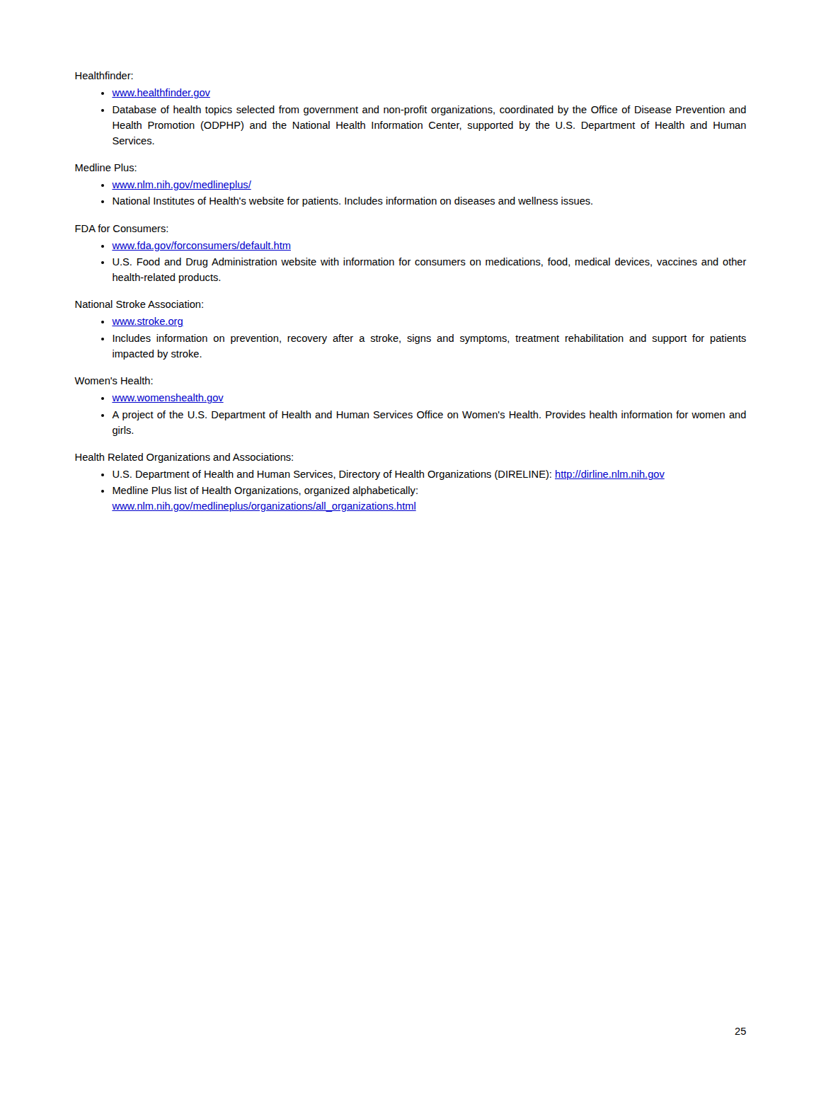Healthfinder:
www.healthfinder.gov
Database of health topics selected from government and non-profit organizations, coordinated by the Office of Disease Prevention and Health Promotion (ODPHP) and the National Health Information Center, supported by the U.S. Department of Health and Human Services.
Medline Plus:
www.nlm.nih.gov/medlineplus/
National Institutes of Health's website for patients. Includes information on diseases and wellness issues.
FDA for Consumers:
www.fda.gov/forconsumers/default.htm
U.S. Food and Drug Administration website with information for consumers on medications, food, medical devices, vaccines and other health-related products.
National Stroke Association:
www.stroke.org
Includes information on prevention, recovery after a stroke, signs and symptoms, treatment rehabilitation and support for patients impacted by stroke.
Women's Health:
www.womenshealth.gov
A project of the U.S. Department of Health and Human Services Office on Women's Health. Provides health information for women and girls.
Health Related Organizations and Associations:
U.S. Department of Health and Human Services, Directory of Health Organizations (DIRELINE): http://dirline.nlm.nih.gov
Medline Plus list of Health Organizations, organized alphabetically:
www.nlm.nih.gov/medlineplus/organizations/all_organizations.html
25